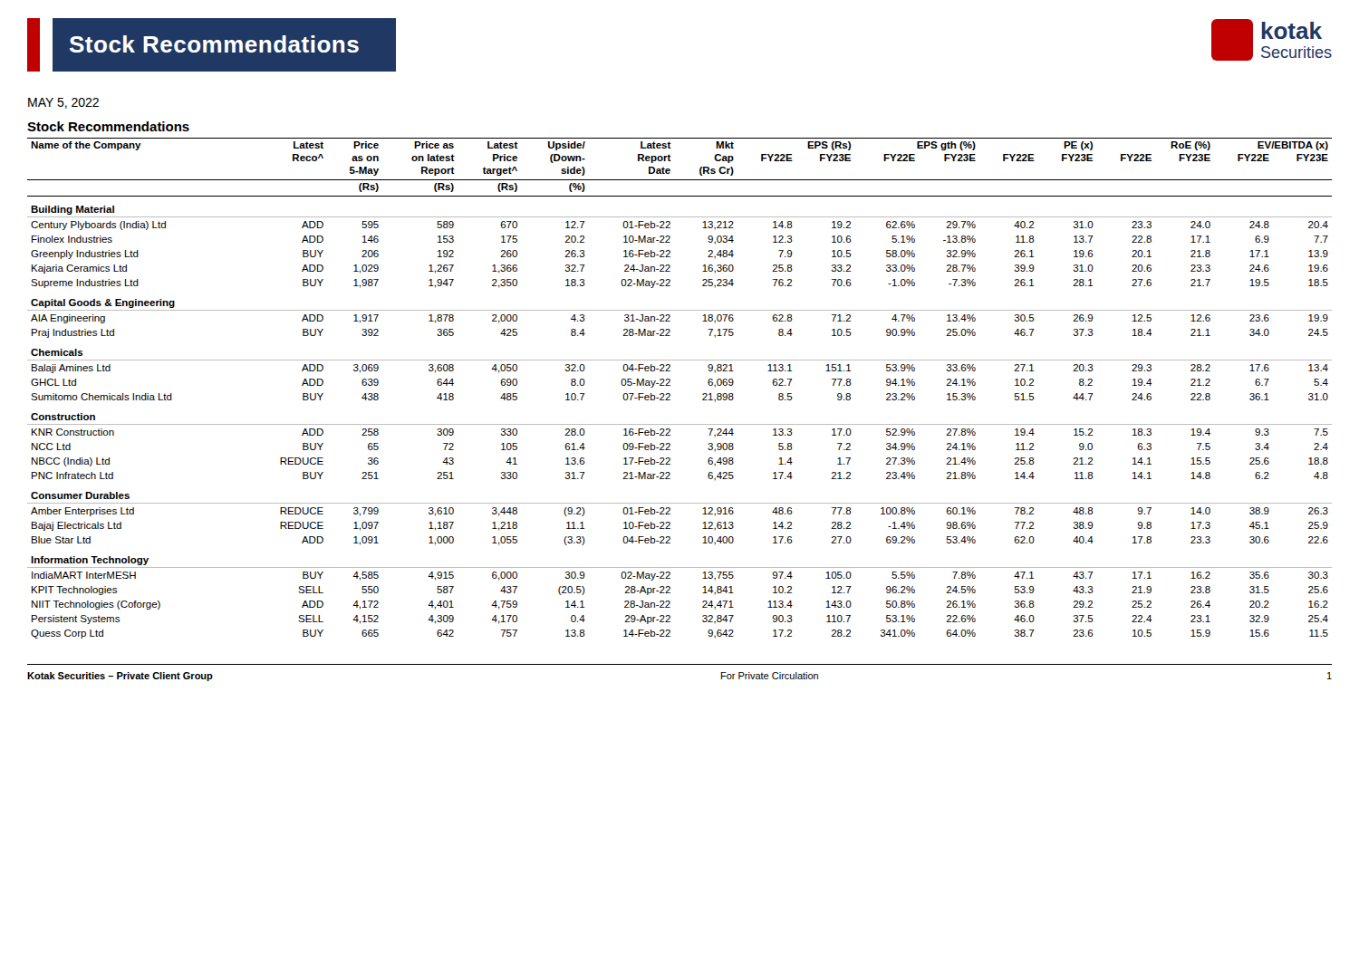Stock Recommendations
kotakSecurities
MAY 5, 2022
Stock Recommendations
| Name of the Company | Latest | Price | Price as | Latest | Upside/ | Latest | Mkt | EPS (Rs) | EPS gth (%) | PE (x) | RoE (%) | EV/EBITDA (x) |
| --- | --- | --- | --- | --- | --- | --- | --- | --- | --- | --- | --- | --- |
| | Reco^ | as on | on latest | Price | (Down- | Report | Cap | FY22E | FY23E | FY22E | FY23E | FY22E | FY23E | FY22E | FY23E | FY22E | FY23E |
| | | 5-May | Report | target^ | side) | Date | (Rs Cr) | | | | | | | | | | |
| | | (Rs) | (Rs) | (Rs) | (%) | | | | | | | | | | | | |
| Building Material |
| Century Plyboards (India) Ltd | ADD | 595 | 589 | 670 | 12.7 | 01-Feb-22 | 13,212 | 14.8 | 19.2 | 62.6% | 29.7% | 40.2 | 31.0 | 23.3 | 24.0 | 24.8 | 20.4 |
| Finolex Industries | ADD | 146 | 153 | 175 | 20.2 | 10-Mar-22 | 9,034 | 12.3 | 10.6 | 5.1% | -13.8% | 11.8 | 13.7 | 22.8 | 17.1 | 6.9 | 7.7 |
| Greenply Industries Ltd | BUY | 206 | 192 | 260 | 26.3 | 16-Feb-22 | 2,484 | 7.9 | 10.5 | 58.0% | 32.9% | 26.1 | 19.6 | 20.1 | 21.8 | 17.1 | 13.9 |
| Kajaria Ceramics Ltd | ADD | 1,029 | 1,267 | 1,366 | 32.7 | 24-Jan-22 | 16,360 | 25.8 | 33.2 | 33.0% | 28.7% | 39.9 | 31.0 | 20.6 | 23.3 | 24.6 | 19.6 |
| Supreme Industries Ltd | BUY | 1,987 | 1,947 | 2,350 | 18.3 | 02-May-22 | 25,234 | 76.2 | 70.6 | -1.0% | -7.3% | 26.1 | 28.1 | 27.6 | 21.7 | 19.5 | 18.5 |
| Capital Goods & Engineering |
| AIA Engineering | ADD | 1,917 | 1,878 | 2,000 | 4.3 | 31-Jan-22 | 18,076 | 62.8 | 71.2 | 4.7% | 13.4% | 30.5 | 26.9 | 12.5 | 12.6 | 23.6 | 19.9 |
| Praj Industries Ltd | BUY | 392 | 365 | 425 | 8.4 | 28-Mar-22 | 7,175 | 8.4 | 10.5 | 90.9% | 25.0% | 46.7 | 37.3 | 18.4 | 21.1 | 34.0 | 24.5 |
| Chemicals |
| Balaji Amines Ltd | ADD | 3,069 | 3,608 | 4,050 | 32.0 | 04-Feb-22 | 9,821 | 113.1 | 151.1 | 53.9% | 33.6% | 27.1 | 20.3 | 29.3 | 28.2 | 17.6 | 13.4 |
| GHCL Ltd | ADD | 639 | 644 | 690 | 8.0 | 05-May-22 | 6,069 | 62.7 | 77.8 | 94.1% | 24.1% | 10.2 | 8.2 | 19.4 | 21.2 | 6.7 | 5.4 |
| Sumitomo Chemicals India Ltd | BUY | 438 | 418 | 485 | 10.7 | 07-Feb-22 | 21,898 | 8.5 | 9.8 | 23.2% | 15.3% | 51.5 | 44.7 | 24.6 | 22.8 | 36.1 | 31.0 |
| Construction |
| KNR Construction | ADD | 258 | 309 | 330 | 28.0 | 16-Feb-22 | 7,244 | 13.3 | 17.0 | 52.9% | 27.8% | 19.4 | 15.2 | 18.3 | 19.4 | 9.3 | 7.5 |
| NCC Ltd | BUY | 65 | 72 | 105 | 61.4 | 09-Feb-22 | 3,908 | 5.8 | 7.2 | 34.9% | 24.1% | 11.2 | 9.0 | 6.3 | 7.5 | 3.4 | 2.4 |
| NBCC (India) Ltd | REDUCE | 36 | 43 | 41 | 13.6 | 17-Feb-22 | 6,498 | 1.4 | 1.7 | 27.3% | 21.4% | 25.8 | 21.2 | 14.1 | 15.5 | 25.6 | 18.8 |
| PNC Infratech Ltd | BUY | 251 | 251 | 330 | 31.7 | 21-Mar-22 | 6,425 | 17.4 | 21.2 | 23.4% | 21.8% | 14.4 | 11.8 | 14.1 | 14.8 | 6.2 | 4.8 |
| Consumer Durables |
| Amber Enterprises Ltd | REDUCE | 3,799 | 3,610 | 3,448 | (9.2) | 01-Feb-22 | 12,916 | 48.6 | 77.8 | 100.8% | 60.1% | 78.2 | 48.8 | 9.7 | 14.0 | 38.9 | 26.3 |
| Bajaj Electricals Ltd | REDUCE | 1,097 | 1,187 | 1,218 | 11.1 | 10-Feb-22 | 12,613 | 14.2 | 28.2 | -1.4% | 98.6% | 77.2 | 38.9 | 9.8 | 17.3 | 45.1 | 25.9 |
| Blue Star Ltd | ADD | 1,091 | 1,000 | 1,055 | (3.3) | 04-Feb-22 | 10,400 | 17.6 | 27.0 | 69.2% | 53.4% | 62.0 | 40.4 | 17.8 | 23.3 | 30.6 | 22.6 |
| Information Technology |
| IndiaMART InterMESH | BUY | 4,585 | 4,915 | 6,000 | 30.9 | 02-May-22 | 13,755 | 97.4 | 105.0 | 5.5% | 7.8% | 47.1 | 43.7 | 17.1 | 16.2 | 35.6 | 30.3 |
| KPIT Technologies | SELL | 550 | 587 | 437 | (20.5) | 28-Apr-22 | 14,841 | 10.2 | 12.7 | 96.2% | 24.5% | 53.9 | 43.3 | 21.9 | 23.8 | 31.5 | 25.6 |
| NIIT Technologies (Coforge) | ADD | 4,172 | 4,401 | 4,759 | 14.1 | 28-Jan-22 | 24,471 | 113.4 | 143.0 | 50.8% | 26.1% | 36.8 | 29.2 | 25.2 | 26.4 | 20.2 | 16.2 |
| Persistent Systems | SELL | 4,152 | 4,309 | 4,170 | 0.4 | 29-Apr-22 | 32,847 | 90.3 | 110.7 | 53.1% | 22.6% | 46.0 | 37.5 | 22.4 | 23.1 | 32.9 | 25.4 |
| Quess Corp Ltd | BUY | 665 | 642 | 757 | 13.8 | 14-Feb-22 | 9,642 | 17.2 | 28.2 | 341.0% | 64.0% | 38.7 | 23.6 | 10.5 | 15.9 | 15.6 | 11.5 |
Kotak Securities – Private Client Group
For Private Circulation
1